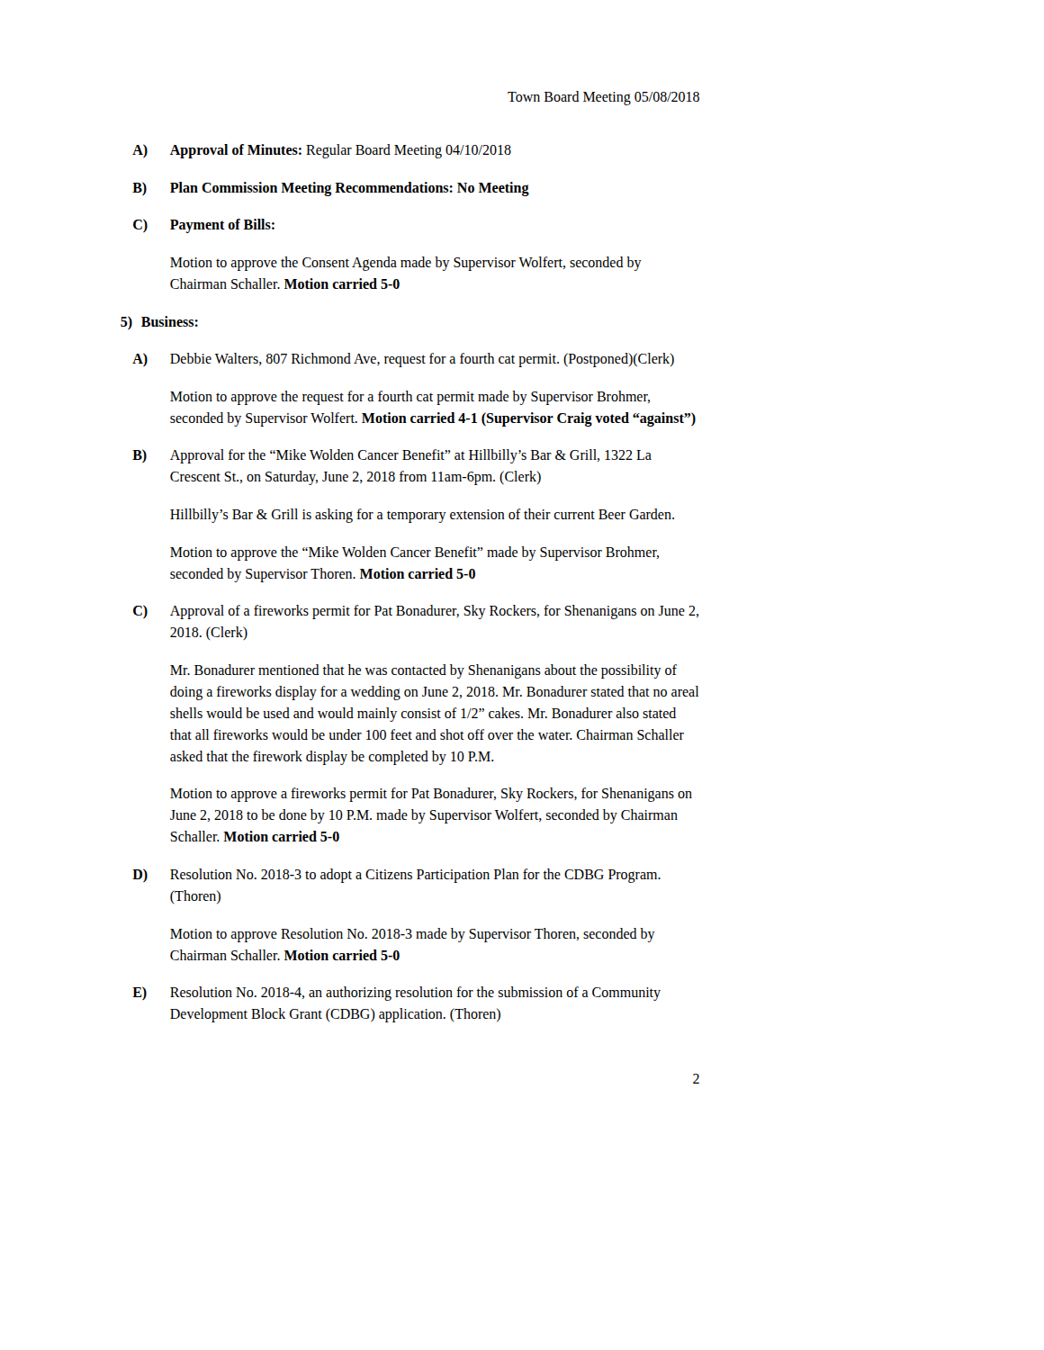Town Board Meeting 05/08/2018
A)
Approval of Minutes: Regular Board Meeting 04/10/2018
B)
Plan Commission Meeting Recommendations: No Meeting
C)
Payment of Bills:
Motion to approve the Consent Agenda made by Supervisor Wolfert, seconded by Chairman Schaller. Motion carried 5-0
5)
Business:
A)
Debbie Walters, 807 Richmond Ave, request for a fourth cat permit. (Postponed)(Clerk)
Motion to approve the request for a fourth cat permit made by Supervisor Brohmer, seconded by Supervisor Wolfert. Motion carried 4-1 (Supervisor Craig voted “against”)
B)
Approval for the “Mike Wolden Cancer Benefit” at Hillbilly’s Bar & Grill, 1322 La Crescent St., on Saturday, June 2, 2018 from 11am-6pm. (Clerk)
Hillbilly’s Bar & Grill is asking for a temporary extension of their current Beer Garden.
Motion to approve the “Mike Wolden Cancer Benefit” made by Supervisor Brohmer, seconded by Supervisor Thoren. Motion carried 5-0
C)
Approval of a fireworks permit for Pat Bonadurer, Sky Rockers, for Shenanigans on June 2, 2018. (Clerk)
Mr. Bonadurer mentioned that he was contacted by Shenanigans about the possibility of doing a fireworks display for a wedding on June 2, 2018. Mr. Bonadurer stated that no areal shells would be used and would mainly consist of 1/2” cakes. Mr. Bonadurer also stated that all fireworks would be under 100 feet and shot off over the water. Chairman Schaller asked that the firework display be completed by 10 P.M.
Motion to approve a fireworks permit for Pat Bonadurer, Sky Rockers, for Shenanigans on June 2, 2018 to be done by 10 P.M. made by Supervisor Wolfert, seconded by Chairman Schaller. Motion carried 5-0
D)
Resolution No. 2018-3 to adopt a Citizens Participation Plan for the CDBG Program. (Thoren)
Motion to approve Resolution No. 2018-3 made by Supervisor Thoren, seconded by Chairman Schaller. Motion carried 5-0
E)
Resolution No. 2018-4, an authorizing resolution for the submission of a Community Development Block Grant (CDBG) application. (Thoren)
2